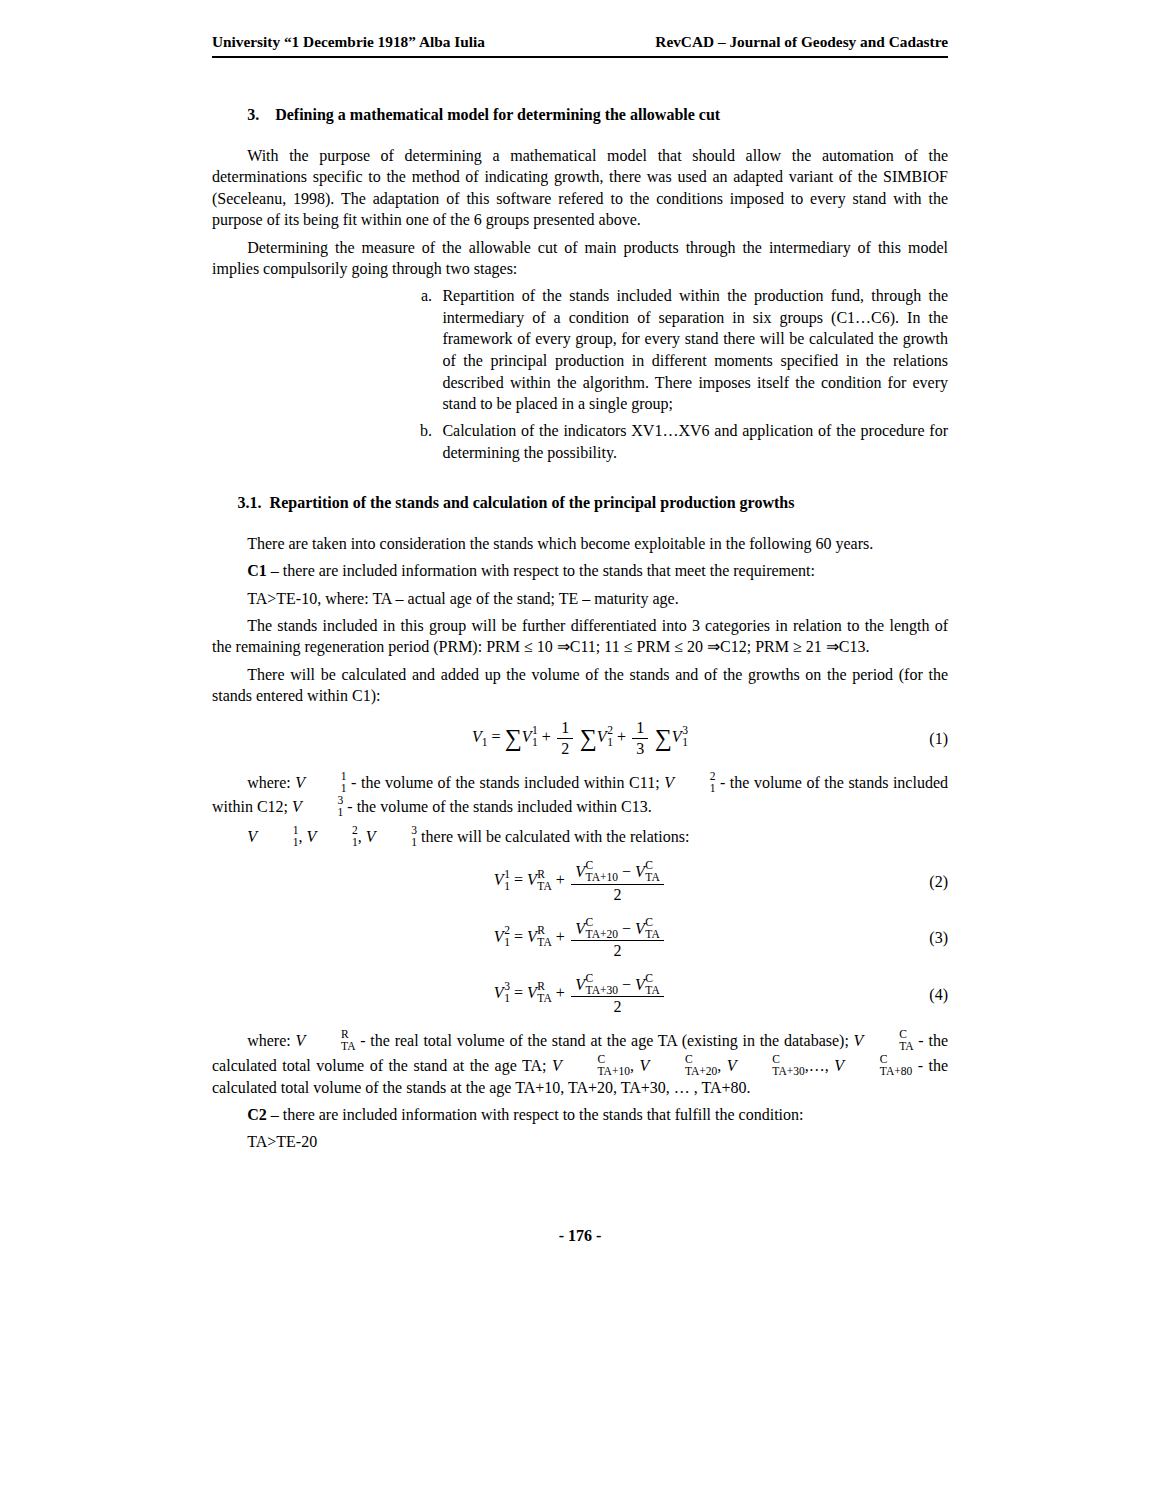University “1 Decembrie 1918” Alba Iulia RevCAD – Journal of Geodesy and Cadastre
3. Defining a mathematical model for determining the allowable cut
With the purpose of determining a mathematical model that should allow the automation of the determinations specific to the method of indicating growth, there was used an adapted variant of the SIMBIOF (Seceleanu, 1998). The adaptation of this software refered to the conditions imposed to every stand with the purpose of its being fit within one of the 6 groups presented above.
Determining the measure of the allowable cut of main products through the intermediary of this model implies compulsorily going through two stages:
Repartition of the stands included within the production fund, through the intermediary of a condition of separation in six groups (C1…C6). In the framework of every group, for every stand there will be calculated the growth of the principal production in different moments specified in the relations described within the algorithm. There imposes itself the condition for every stand to be placed in a single group;
Calculation of the indicators XV1…XV6 and application of the procedure for determining the possibility.
3.1. Repartition of the stands and calculation of the principal production growths
There are taken into consideration the stands which become exploitable in the following 60 years.
C1 – there are included information with respect to the stands that meet the requirement:
TA>TE-10, where: TA – actual age of the stand; TE – maturity age.
The stands included in this group will be further differentiated into 3 categories in relation to the length of the remaining regeneration period (PRM): PRM ≤ 10 ⇒C11; 11 ≤ PRM ≤ 20 ⇒C12; PRM ≥ 21 ⇒C13.
There will be calculated and added up the volume of the stands and of the growths on the period (for the stands entered within C1):
V1 = ∑V11 + 12 ∑V21 + 13 ∑V31 (1)
where: V11 - the volume of the stands included within C11; V21 - the volume of the stands included within C12; V31 - the volume of the stands included within C13.
V11, V21, V31 there will be calculated with the relations:
V11 = VRTA + VCTA+10 − VCTA 2 (2)
V21 = VRTA + VCTA+20 − VCTA 2 (3)
V31 = VRTA + VCTA+30 − VCTA 2 (4)
where: VRTA - the real total volume of the stand at the age TA (existing in the database); VCTA - the calculated total volume of the stand at the age TA; VCTA+10, VCTA+20, VCTA+30,…, VCTA+80 - the calculated total volume of the stands at the age TA+10, TA+20, TA+30, … , TA+80.
C2 – there are included information with respect to the stands that fulfill the condition:
TA>TE-20
- 176 -